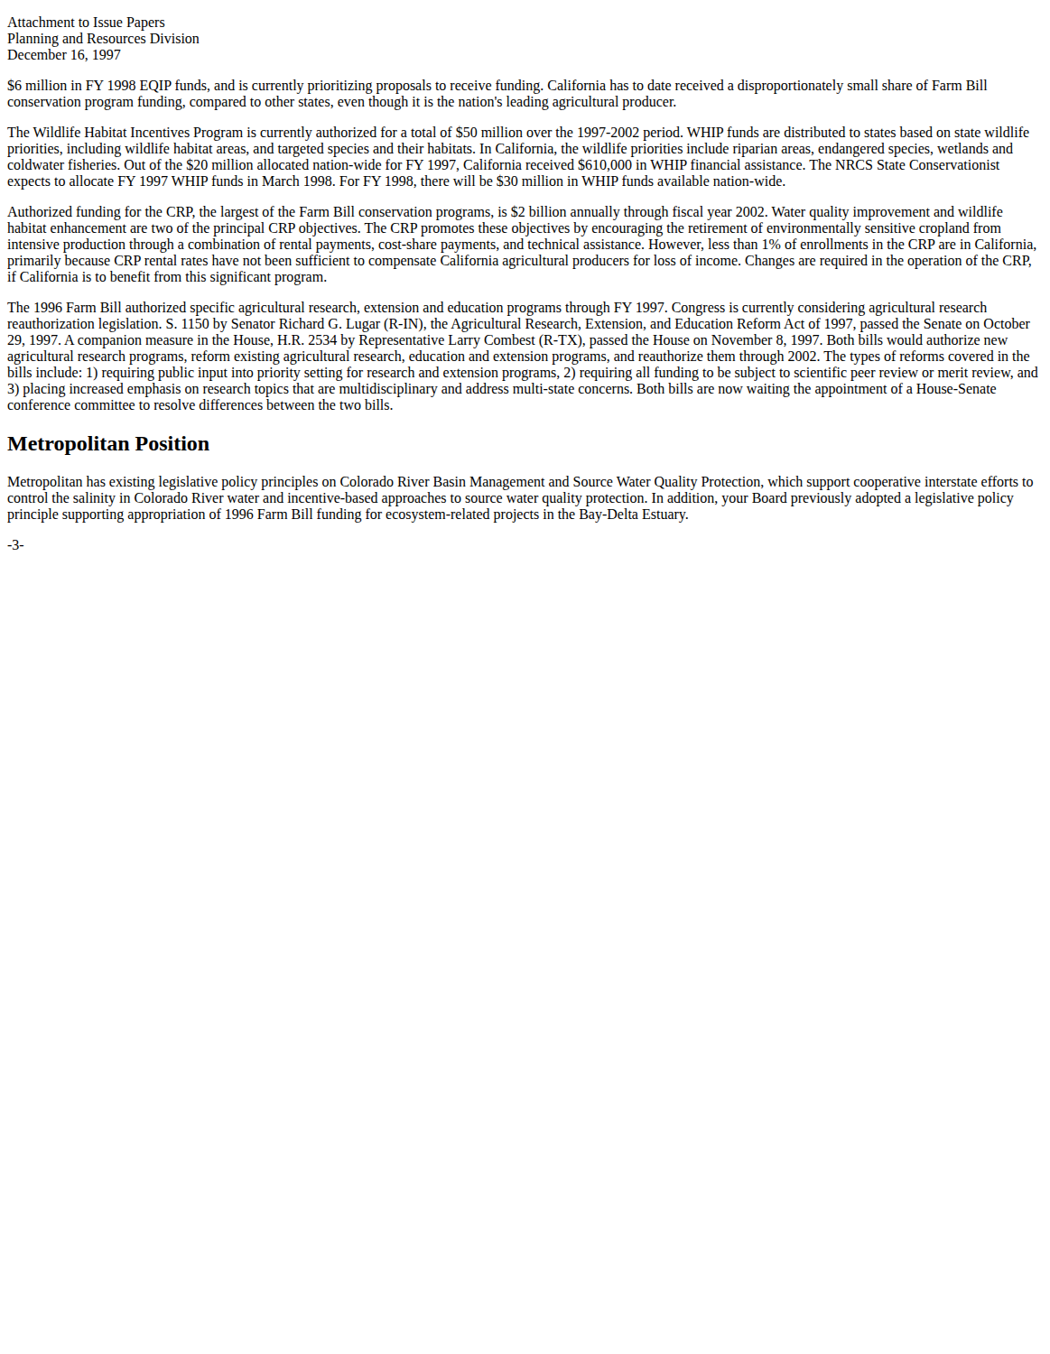Attachment to Issue Papers
Planning and Resources Division
December 16, 1997
$6 million in FY 1998 EQIP funds, and is currently prioritizing proposals to receive funding. California has to date received a disproportionately small share of Farm Bill conservation program funding, compared to other states, even though it is the nation's leading agricultural producer.
The Wildlife Habitat Incentives Program is currently authorized for a total of $50 million over the 1997-2002 period. WHIP funds are distributed to states based on state wildlife priorities, including wildlife habitat areas, and targeted species and their habitats. In California, the wildlife priorities include riparian areas, endangered species, wetlands and coldwater fisheries. Out of the $20 million allocated nation-wide for FY 1997, California received $610,000 in WHIP financial assistance. The NRCS State Conservationist expects to allocate FY 1997 WHIP funds in March 1998. For FY 1998, there will be $30 million in WHIP funds available nation-wide.
Authorized funding for the CRP, the largest of the Farm Bill conservation programs, is $2 billion annually through fiscal year 2002. Water quality improvement and wildlife habitat enhancement are two of the principal CRP objectives. The CRP promotes these objectives by encouraging the retirement of environmentally sensitive cropland from intensive production through a combination of rental payments, cost-share payments, and technical assistance. However, less than 1% of enrollments in the CRP are in California, primarily because CRP rental rates have not been sufficient to compensate California agricultural producers for loss of income. Changes are required in the operation of the CRP, if California is to benefit from this significant program.
The 1996 Farm Bill authorized specific agricultural research, extension and education programs through FY 1997. Congress is currently considering agricultural research reauthorization legislation. S. 1150 by Senator Richard G. Lugar (R-IN), the Agricultural Research, Extension, and Education Reform Act of 1997, passed the Senate on October 29, 1997. A companion measure in the House, H.R. 2534 by Representative Larry Combest (R-TX), passed the House on November 8, 1997. Both bills would authorize new agricultural research programs, reform existing agricultural research, education and extension programs, and reauthorize them through 2002. The types of reforms covered in the bills include: 1) requiring public input into priority setting for research and extension programs, 2) requiring all funding to be subject to scientific peer review or merit review, and 3) placing increased emphasis on research topics that are multidisciplinary and address multi-state concerns. Both bills are now waiting the appointment of a House-Senate conference committee to resolve differences between the two bills.
Metropolitan Position
Metropolitan has existing legislative policy principles on Colorado River Basin Management and Source Water Quality Protection, which support cooperative interstate efforts to control the salinity in Colorado River water and incentive-based approaches to source water quality protection. In addition, your Board previously adopted a legislative policy principle supporting appropriation of 1996 Farm Bill funding for ecosystem-related projects in the Bay-Delta Estuary.
-3-